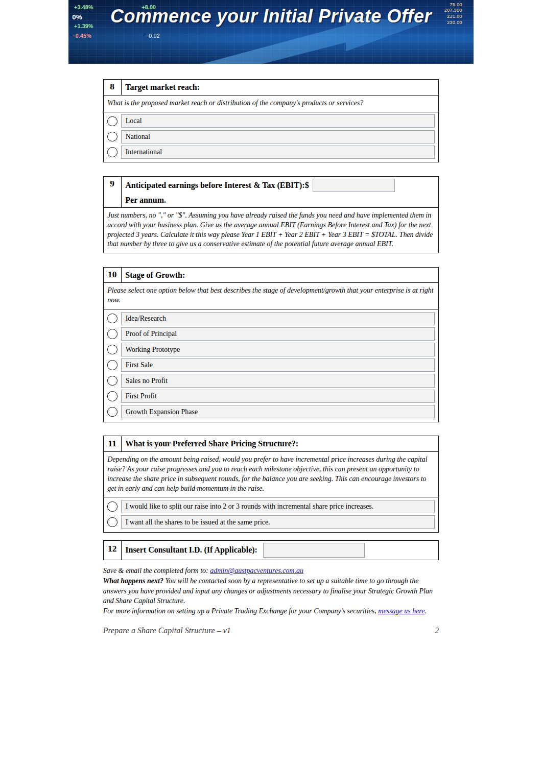+3.48% 0% +1.39% −0.45% +8.00 −0.02 75.00
207.300
231.00
230.00
Commence your Initial Private Offer
8
Target market reach:
What is the proposed market reach or distribution of the company's products or services?
Local
National
International
9
Anticipated earnings before Interest & Tax (EBIT):$ Per annum.
Just numbers, no "," or "$". Assuming you have already raised the funds you need and have implemented them in accord with your business plan. Give us the average annual EBIT (Earnings Before Interest and Tax) for the next projected 3 years. Calculate it this way please Year 1 EBIT + Year 2 EBIT + Year 3 EBIT = $TOTAL. Then divide that number by three to give us a conservative estimate of the potential future average annual EBIT.
10
Stage of Growth:
Please select one option below that best describes the stage of development/growth that your enterprise is at right now.
Idea/Research
Proof of Principal
Working Prototype
First Sale
Sales no Profit
First Profit
Growth Expansion Phase
11
What is your Preferred Share Pricing Structure?:
Depending on the amount being raised, would you prefer to have incremental price increases during the capital raise? As your raise progresses and you to reach each milestone objective, this can present an opportunity to increase the share price in subsequent rounds, for the balance you are seeking. This can encourage investors to get in early and can help build momentum in the raise.
I would like to split our raise into 2 or 3 rounds with incremental share price increases.
I want all the shares to be issued at the same price.
12
Insert Consultant I.D. (If Applicable):
Save & email the completed form to: admin@austpacventures.com.au
What happens next? You will be contacted soon by a representative to set up a suitable time to go through the answers you have provided and input any changes or adjustments necessary to finalise your Strategic Growth Plan and Share Capital Structure.
For more information on setting up a Private Trading Exchange for your Company’s securities, message us here.
Prepare a Share Capital Structure – v1
2